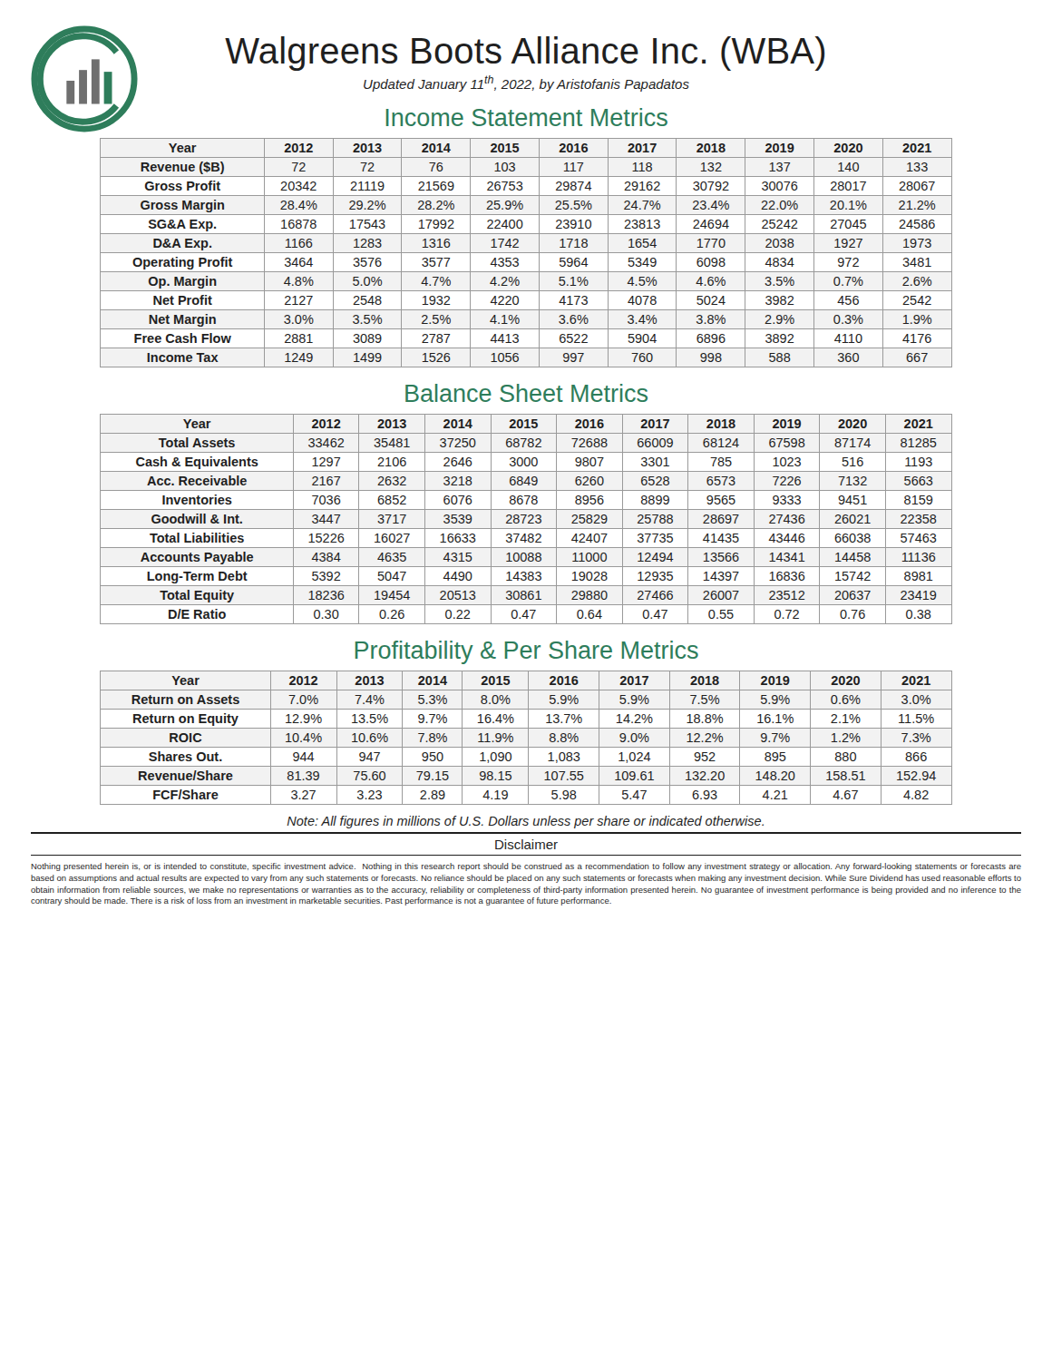Walgreens Boots Alliance Inc. (WBA)
Updated January 11th, 2022, by Aristofanis Papadatos
Income Statement Metrics
| Year | 2012 | 2013 | 2014 | 2015 | 2016 | 2017 | 2018 | 2019 | 2020 | 2021 |
| --- | --- | --- | --- | --- | --- | --- | --- | --- | --- | --- |
| Revenue ($B) | 72 | 72 | 76 | 103 | 117 | 118 | 132 | 137 | 140 | 133 |
| Gross Profit | 20342 | 21119 | 21569 | 26753 | 29874 | 29162 | 30792 | 30076 | 28017 | 28067 |
| Gross Margin | 28.4% | 29.2% | 28.2% | 25.9% | 25.5% | 24.7% | 23.4% | 22.0% | 20.1% | 21.2% |
| SG&A Exp. | 16878 | 17543 | 17992 | 22400 | 23910 | 23813 | 24694 | 25242 | 27045 | 24586 |
| D&A Exp. | 1166 | 1283 | 1316 | 1742 | 1718 | 1654 | 1770 | 2038 | 1927 | 1973 |
| Operating Profit | 3464 | 3576 | 3577 | 4353 | 5964 | 5349 | 6098 | 4834 | 972 | 3481 |
| Op. Margin | 4.8% | 5.0% | 4.7% | 4.2% | 5.1% | 4.5% | 4.6% | 3.5% | 0.7% | 2.6% |
| Net Profit | 2127 | 2548 | 1932 | 4220 | 4173 | 4078 | 5024 | 3982 | 456 | 2542 |
| Net Margin | 3.0% | 3.5% | 2.5% | 4.1% | 3.6% | 3.4% | 3.8% | 2.9% | 0.3% | 1.9% |
| Free Cash Flow | 2881 | 3089 | 2787 | 4413 | 6522 | 5904 | 6896 | 3892 | 4110 | 4176 |
| Income Tax | 1249 | 1499 | 1526 | 1056 | 997 | 760 | 998 | 588 | 360 | 667 |
Balance Sheet Metrics
| Year | 2012 | 2013 | 2014 | 2015 | 2016 | 2017 | 2018 | 2019 | 2020 | 2021 |
| --- | --- | --- | --- | --- | --- | --- | --- | --- | --- | --- |
| Total Assets | 33462 | 35481 | 37250 | 68782 | 72688 | 66009 | 68124 | 67598 | 87174 | 81285 |
| Cash & Equivalents | 1297 | 2106 | 2646 | 3000 | 9807 | 3301 | 785 | 1023 | 516 | 1193 |
| Acc. Receivable | 2167 | 2632 | 3218 | 6849 | 6260 | 6528 | 6573 | 7226 | 7132 | 5663 |
| Inventories | 7036 | 6852 | 6076 | 8678 | 8956 | 8899 | 9565 | 9333 | 9451 | 8159 |
| Goodwill & Int. | 3447 | 3717 | 3539 | 28723 | 25829 | 25788 | 28697 | 27436 | 26021 | 22358 |
| Total Liabilities | 15226 | 16027 | 16633 | 37482 | 42407 | 37735 | 41435 | 43446 | 66038 | 57463 |
| Accounts Payable | 4384 | 4635 | 4315 | 10088 | 11000 | 12494 | 13566 | 14341 | 14458 | 11136 |
| Long-Term Debt | 5392 | 5047 | 4490 | 14383 | 19028 | 12935 | 14397 | 16836 | 15742 | 8981 |
| Total Equity | 18236 | 19454 | 20513 | 30861 | 29880 | 27466 | 26007 | 23512 | 20637 | 23419 |
| D/E Ratio | 0.30 | 0.26 | 0.22 | 0.47 | 0.64 | 0.47 | 0.55 | 0.72 | 0.76 | 0.38 |
Profitability & Per Share Metrics
| Year | 2012 | 2013 | 2014 | 2015 | 2016 | 2017 | 2018 | 2019 | 2020 | 2021 |
| --- | --- | --- | --- | --- | --- | --- | --- | --- | --- | --- |
| Return on Assets | 7.0% | 7.4% | 5.3% | 8.0% | 5.9% | 5.9% | 7.5% | 5.9% | 0.6% | 3.0% |
| Return on Equity | 12.9% | 13.5% | 9.7% | 16.4% | 13.7% | 14.2% | 18.8% | 16.1% | 2.1% | 11.5% |
| ROIC | 10.4% | 10.6% | 7.8% | 11.9% | 8.8% | 9.0% | 12.2% | 9.7% | 1.2% | 7.3% |
| Shares Out. | 944 | 947 | 950 | 1,090 | 1,083 | 1,024 | 952 | 895 | 880 | 866 |
| Revenue/Share | 81.39 | 75.60 | 79.15 | 98.15 | 107.55 | 109.61 | 132.20 | 148.20 | 158.51 | 152.94 |
| FCF/Share | 3.27 | 3.23 | 2.89 | 4.19 | 5.98 | 5.47 | 6.93 | 4.21 | 4.67 | 4.82 |
Note: All figures in millions of U.S. Dollars unless per share or indicated otherwise.
Disclaimer
Nothing presented herein is, or is intended to constitute, specific investment advice. Nothing in this research report should be construed as a recommendation to follow any investment strategy or allocation. Any forward-looking statements or forecasts are based on assumptions and actual results are expected to vary from any such statements or forecasts. No reliance should be placed on any such statements or forecasts when making any investment decision. While Sure Dividend has used reasonable efforts to obtain information from reliable sources, we make no representations or warranties as to the accuracy, reliability or completeness of third-party information presented herein. No guarantee of investment performance is being provided and no inference to the contrary should be made. There is a risk of loss from an investment in marketable securities. Past performance is not a guarantee of future performance.